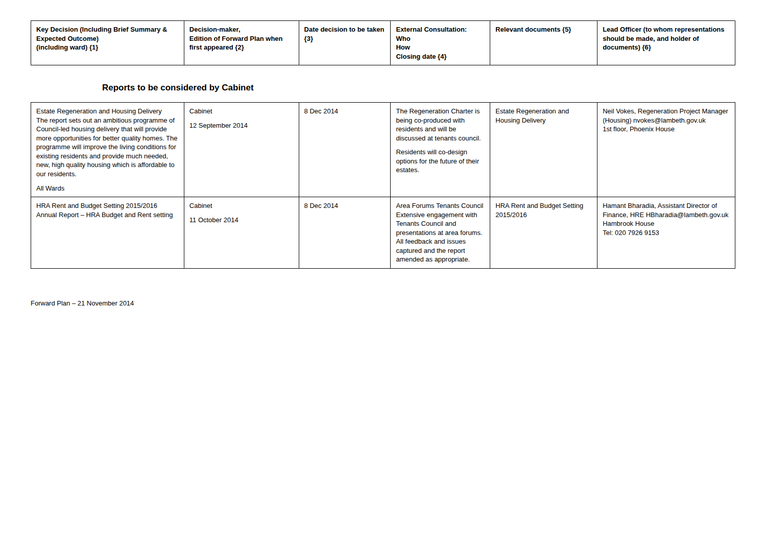| Key Decision (Including Brief Summary & Expected Outcome) (including ward) {1} | Decision-maker, Edition of Forward Plan when first appeared {2} | Date decision to be taken {3} | External Consultation: Who How Closing date {4} | Relevant documents {5} | Lead Officer (to whom representations should be made, and holder of documents) {6} |
| --- | --- | --- | --- | --- | --- |
Reports to be considered by Cabinet
| Estate Regeneration and Housing Delivery The report sets out an ambitious programme of Council-led housing delivery that will provide more opportunities for better quality homes. The programme will improve the living conditions for existing residents and provide much needed, new, high quality housing which is affordable to our residents. All Wards | Cabinet 12 September 2014 | 8 Dec 2014 | The Regeneration Charter is being co-produced with residents and will be discussed at tenants council. Residents will co-design options for the future of their estates. | Estate Regeneration and Housing Delivery | Neil Vokes, Regeneration Project Manager (Housing) nvokes@lambeth.gov.uk 1st floor, Phoenix House |
| HRA Rent and Budget Setting 2015/2016 Annual Report – HRA Budget and Rent setting | Cabinet 11 October 2014 | 8 Dec 2014 | Area Forums Tenants Council Extensive engagement with Tenants Council and presentations at area forums. All feedback and issues captured and the report amended as appropriate. | HRA Rent and Budget Setting 2015/2016 | Hamant Bharadia, Assistant Director of Finance, HRE HBharadia@lambeth.gov.uk Hambrook House Tel: 020 7926 9153 |
Forward Plan – 21 November 2014